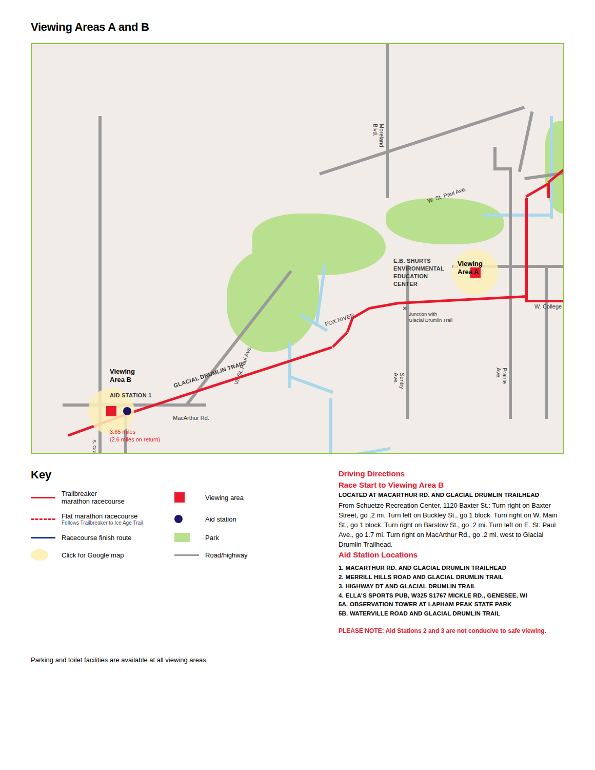Viewing Areas A and B
Moreland
Blvd.
W. St. Paul Ave.
E.B. SHURTS
ENVIRONMENTAL
EDUCATION
CENTER
Viewing
Area A
Junction with
Glacial Drumlin Trail
✕
W. College Ave.
FOX RIVER
GLACIAL DRUMLIN TRAIL
Viewing
Area B
AID STATION 1
3.65 miles
(2.6 miles on return)
S. Grandview Blvd.
MacArthur Rd.
W. St. Paul Ave.
Sentry
Ave.
Prairie
Ave.
Key
Trailbreaker
marathon racecourse
Viewing area
Flat marathon racecourseFollows Trailbreaker to Ice Age Trail
Aid station
Racecourse finish route
Park
Click for Google map
Road/highway
Driving Directions
Race Start to Viewing Area B
LOCATED AT MACARTHUR RD. AND GLACIAL DRUMLIN TRAILHEAD
From Schuetze Recreation Center, 1120 Baxter St.: Turn right on Baxter Street, go .2 mi. Turn left on Buckley St., go 1 block. Turn right on W. Main St., go 1 block. Turn right on Barstow St., go .2 mi. Turn left on E. St. Paul Ave., go 1.7 mi. Turn right on MacArthur Rd., go .2 mi. west to Glacial Drumlin Trailhead.
Aid Station Locations
1. MACARTHUR RD. AND GLACIAL DRUMLIN TRAILHEAD
2. MERRILL HILLS ROAD AND GLACIAL DRUMLIN TRAIL
3. HIGHWAY DT AND GLACIAL DRUMLIN TRAIL
4. ELLA’S SPORTS PUB, W325 S1767 MICKLE RD., GENESEE, WI
5A. OBSERVATION TOWER AT LAPHAM PEAK STATE PARK
5B. WATERVILLE ROAD AND GLACIAL DRUMLIN TRAIL
PLEASE NOTE: Aid Stations 2 and 3 are not conducive to safe viewing.
Parking and toilet facilities are available at all viewing areas.